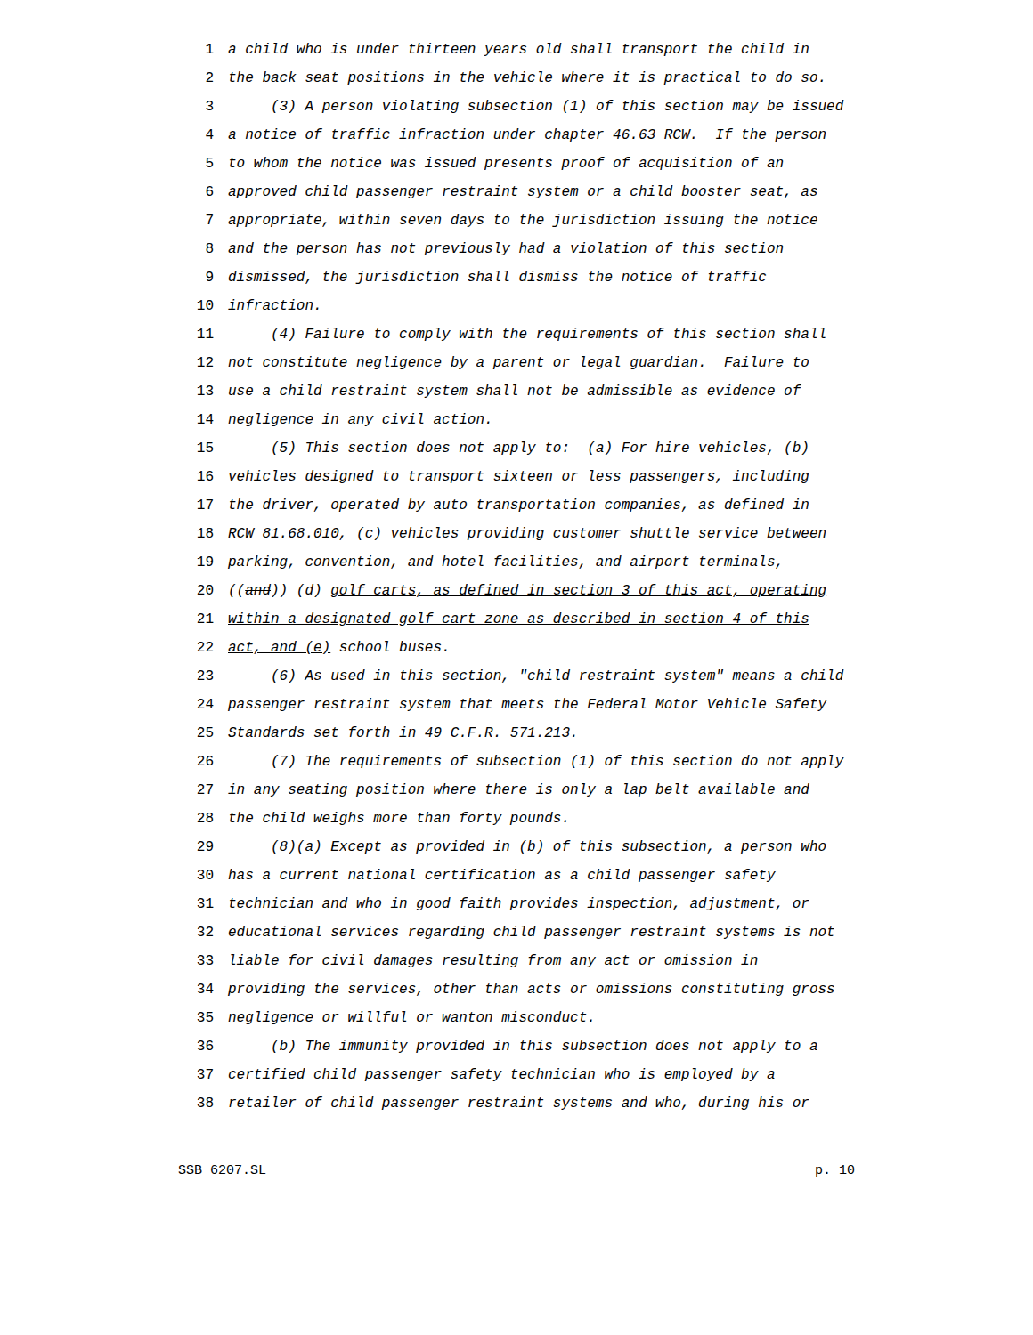a child who is under thirteen years old shall transport the child in
the back seat positions in the vehicle where it is practical to do so.
(3) A person violating subsection (1) of this section may be issued
a notice of traffic infraction under chapter 46.63 RCW. If the person
to whom the notice was issued presents proof of acquisition of an
approved child passenger restraint system or a child booster seat, as
appropriate, within seven days to the jurisdiction issuing the notice
and the person has not previously had a violation of this section
dismissed, the jurisdiction shall dismiss the notice of traffic
infraction.
(4) Failure to comply with the requirements of this section shall
not constitute negligence by a parent or legal guardian. Failure to
use a child restraint system shall not be admissible as evidence of
negligence in any civil action.
(5) This section does not apply to: (a) For hire vehicles, (b)
vehicles designed to transport sixteen or less passengers, including
the driver, operated by auto transportation companies, as defined in
RCW 81.68.010, (c) vehicles providing customer shuttle service between
parking, convention, and hotel facilities, and airport terminals,
((and)) (d) golf carts, as defined in section 3 of this act, operating
within a designated golf cart zone as described in section 4 of this
act, and (e) school buses.
(6) As used in this section, "child restraint system" means a child
passenger restraint system that meets the Federal Motor Vehicle Safety
Standards set forth in 49 C.F.R. 571.213.
(7) The requirements of subsection (1) of this section do not apply
in any seating position where there is only a lap belt available and
the child weighs more than forty pounds.
(8)(a) Except as provided in (b) of this subsection, a person who
has a current national certification as a child passenger safety
technician and who in good faith provides inspection, adjustment, or
educational services regarding child passenger restraint systems is not
liable for civil damages resulting from any act or omission in
providing the services, other than acts or omissions constituting gross
negligence or willful or wanton misconduct.
(b) The immunity provided in this subsection does not apply to a
certified child passenger safety technician who is employed by a
retailer of child passenger restraint systems and who, during his or
SSB 6207.SL
p. 10